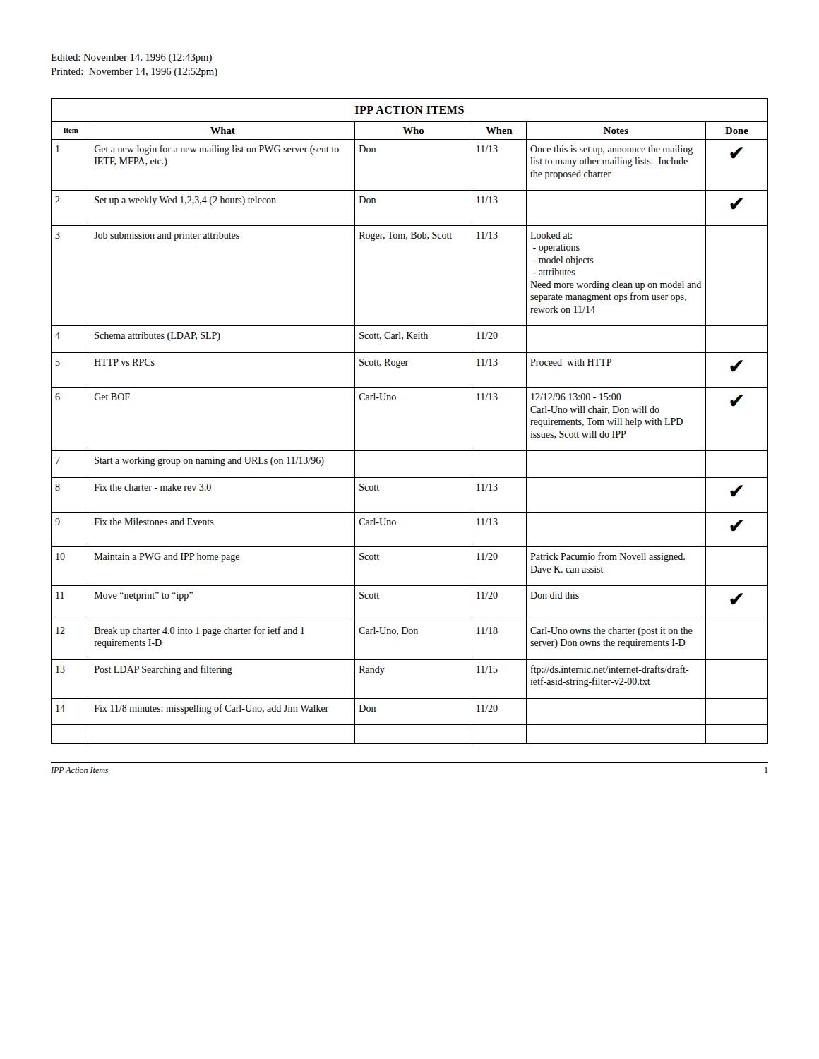Edited: November 14, 1996 (12:43pm)
Printed: November 14, 1996 (12:52pm)
IPP ACTION ITEMS
| Item | What | Who | When | Notes | Done |
| --- | --- | --- | --- | --- | --- |
| 1 | Get a new login for a new mailing list on PWG server (sent to IETF, MFPA, etc.) | Don | 11/13 | Once this is set up, announce the mailing list to many other mailing lists. Include the proposed charter | ✔ |
| 2 | Set up a weekly Wed 1,2,3,4 (2 hours) telecon | Don | 11/13 | | ✔ |
| 3 | Job submission and printer attributes | Roger, Tom, Bob, Scott | 11/13 | Looked at: - operations - model objects - attributes Need more wording clean up on model and separate managment ops from user ops, rework on 11/14 | |
| 4 | Schema attributes (LDAP, SLP) | Scott, Carl, Keith | 11/20 | | |
| 5 | HTTP vs RPCs | Scott, Roger | 11/13 | Proceed with HTTP | ✔ |
| 6 | Get BOF | Carl-Uno | 11/13 | 12/12/96 13:00 - 15:00 Carl-Uno will chair, Don will do requirements, Tom will help with LPD issues, Scott will do IPP | ✔ |
| 7 | Start a working group on naming and URLs (on 11/13/96) | | | | |
| 8 | Fix the charter - make rev 3.0 | Scott | 11/13 | | ✔ |
| 9 | Fix the Milestones and Events | Carl-Uno | 11/13 | | ✔ |
| 10 | Maintain a PWG and IPP home page | Scott | 11/20 | Patrick Pacumio from Novell assigned. Dave K. can assist | |
| 11 | Move “netprint” to “ipp” | Scott | 11/20 | Don did this | ✔ |
| 12 | Break up charter 4.0 into 1 page charter for ietf and 1 requirements I-D | Carl-Uno, Don | 11/18 | Carl-Uno owns the charter (post it on the server) Don owns the requirements I-D | |
| 13 | Post LDAP Searching and filtering | Randy | 11/15 | ftp://ds.internic.net/internet-drafts/draft-ietf-asid-string-filter-v2-00.txt | |
| 14 | Fix 11/8 minutes: misspelling of Carl-Uno, add Jim Walker | Don | 11/20 | | |
IPP Action Items 1